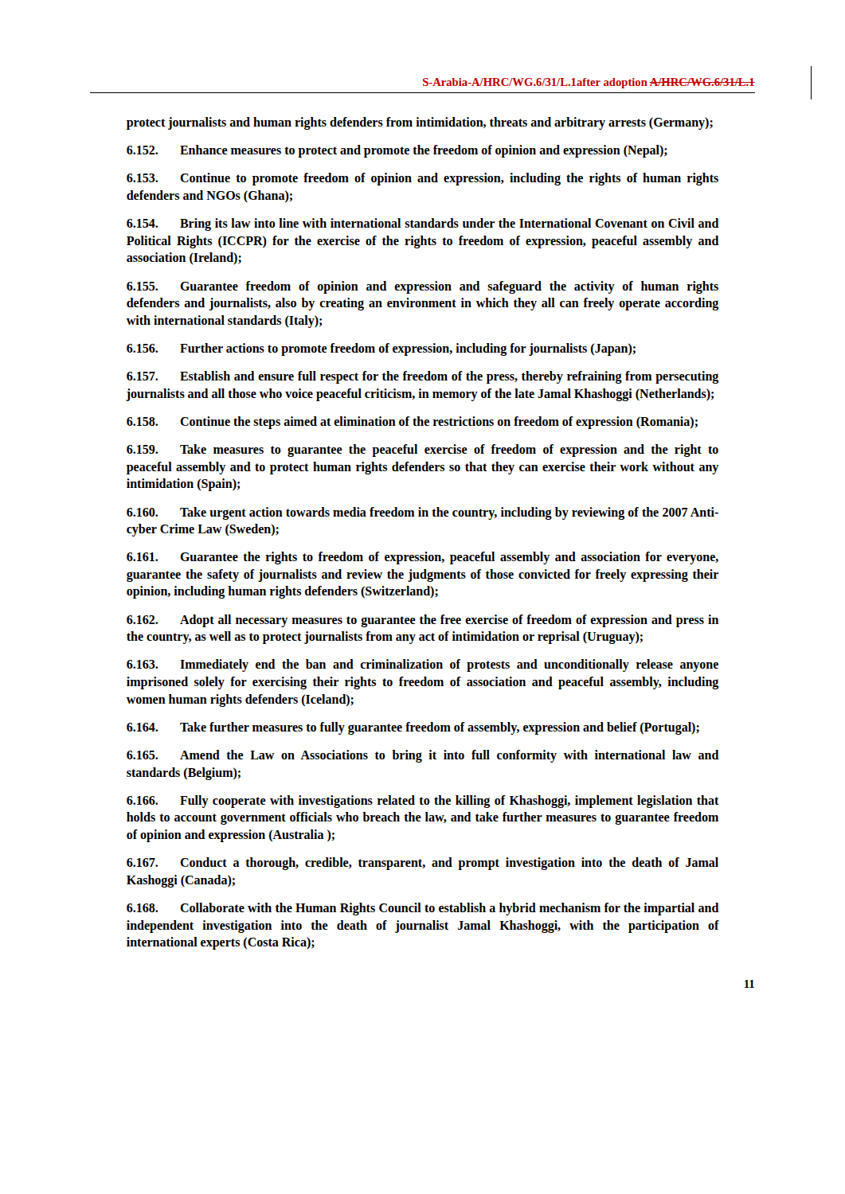S-Arabia-A/HRC/WG.6/31/L.1after adoption A/HRC/WG.6/31/L.1
protect journalists and human rights defenders from intimidation, threats and arbitrary arrests (Germany);
6.152. Enhance measures to protect and promote the freedom of opinion and expression (Nepal);
6.153. Continue to promote freedom of opinion and expression, including the rights of human rights defenders and NGOs (Ghana);
6.154. Bring its law into line with international standards under the International Covenant on Civil and Political Rights (ICCPR) for the exercise of the rights to freedom of expression, peaceful assembly and association (Ireland);
6.155. Guarantee freedom of opinion and expression and safeguard the activity of human rights defenders and journalists, also by creating an environment in which they all can freely operate according with international standards (Italy);
6.156. Further actions to promote freedom of expression, including for journalists (Japan);
6.157. Establish and ensure full respect for the freedom of the press, thereby refraining from persecuting journalists and all those who voice peaceful criticism, in memory of the late Jamal Khashoggi (Netherlands);
6.158. Continue the steps aimed at elimination of the restrictions on freedom of expression (Romania);
6.159. Take measures to guarantee the peaceful exercise of freedom of expression and the right to peaceful assembly and to protect human rights defenders so that they can exercise their work without any intimidation (Spain);
6.160. Take urgent action towards media freedom in the country, including by reviewing of the 2007 Anti-cyber Crime Law (Sweden);
6.161. Guarantee the rights to freedom of expression, peaceful assembly and association for everyone, guarantee the safety of journalists and review the judgments of those convicted for freely expressing their opinion, including human rights defenders (Switzerland);
6.162. Adopt all necessary measures to guarantee the free exercise of freedom of expression and press in the country, as well as to protect journalists from any act of intimidation or reprisal (Uruguay);
6.163. Immediately end the ban and criminalization of protests and unconditionally release anyone imprisoned solely for exercising their rights to freedom of association and peaceful assembly, including women human rights defenders (Iceland);
6.164. Take further measures to fully guarantee freedom of assembly, expression and belief (Portugal);
6.165. Amend the Law on Associations to bring it into full conformity with international law and standards (Belgium);
6.166. Fully cooperate with investigations related to the killing of Khashoggi, implement legislation that holds to account government officials who breach the law, and take further measures to guarantee freedom of opinion and expression (Australia );
6.167. Conduct a thorough, credible, transparent, and prompt investigation into the death of Jamal Kashoggi (Canada);
6.168. Collaborate with the Human Rights Council to establish a hybrid mechanism for the impartial and independent investigation into the death of journalist Jamal Khashoggi, with the participation of international experts (Costa Rica);
11